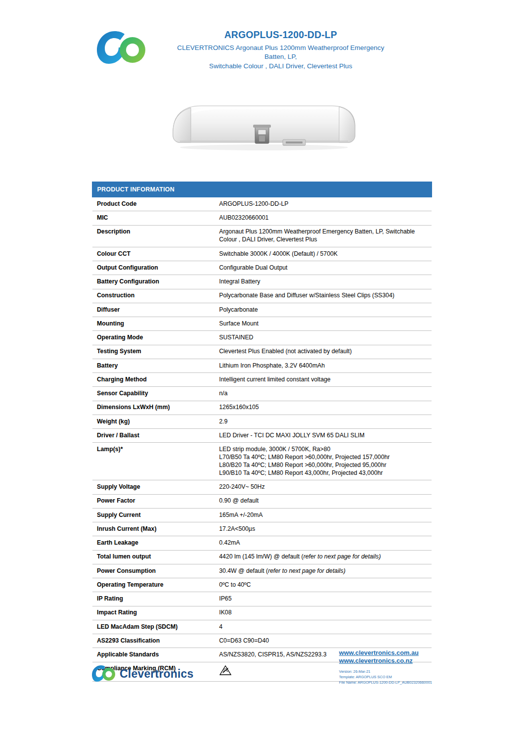ARGOPLUS-1200-DD-LP
CLEVERTRONICS Argonaut Plus 1200mm Weatherproof Emergency Batten, LP,
Switchable Colour , DALI Driver, Clevertest Plus
| PRODUCT INFORMATION |
| --- |
| Product Code | ARGOPLUS-1200-DD-LP |
| MIC | AUB02320660001 |
| Description | Argonaut Plus 1200mm Weatherproof Emergency Batten, LP, Switchable Colour , DALI Driver, Clevertest Plus |
| Colour CCT | Switchable 3000K / 4000K (Default) / 5700K |
| Output Configuration | Configurable Dual Output |
| Battery Configuration | Integral Battery |
| Construction | Polycarbonate Base and Diffuser w/Stainless Steel Clips (SS304) |
| Diffuser | Polycarbonate |
| Mounting | Surface Mount |
| Operating Mode | SUSTAINED |
| Testing System | Clevertest Plus Enabled (not activated by default) |
| Battery | Lithium Iron Phosphate, 3.2V 6400mAh |
| Charging Method | Intelligent current limited constant voltage |
| Sensor Capability | n/a |
| Dimensions LxWxH (mm) | 1265x160x105 |
| Weight (kg) | 2.9 |
| Driver / Ballast | LED Driver - TCI DC MAXI JOLLY SVM 65 DALI SLIM |
| Lamp(s)* | LED strip module, 3000K / 5700K, Ra>80 L70/B50 Ta 40ºC; LM80 Report >60,000hr, Projected 157,000hr L80/B20 Ta 40ºC; LM80 Report >60,000hr, Projected 95,000hr L90/B10 Ta 40ºC; LM80 Report 43,000hr, Projected 43,000hr |
| Supply Voltage | 220-240V~ 50Hz |
| Power Factor | 0.90 @ default |
| Supply Current | 165mA +/-20mA |
| Inrush Current (Max) | 17.2A<500µs |
| Earth Leakage | 0.42mA |
| Total lumen output | 4420 lm (145 lm/W) @ default ( refer to next page for details) |
| Power Consumption | 30.4W @ default ( refer to next page for details) |
| Operating Temperature | 0ºC to 40ºC |
| IP Rating | IP65 |
| Impact Rating | IK08 |
| LED MacAdam Step (SDCM) | 4 |
| AS2293 Classification | C0=D63 C90=D40 |
| Applicable Standards | AS/NZS3820, CISPR15, AS/NZS2293.3 |
| Compliance Marking (RCM) | |
Clevertronics
www.clevertronics.com.au www.clevertronics.co.nz
Version: 26-Mar-21
Template: ARGOPLUS SCO EM
File Name: ARGOPLUS-1200-DD-LP_AUB02320660001